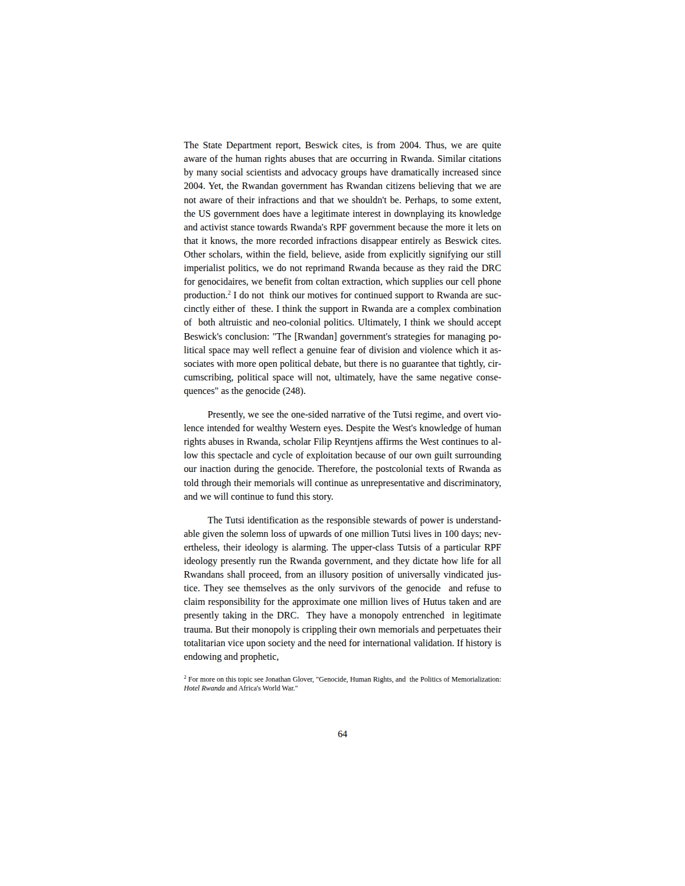The State Department report, Beswick cites, is from 2004. Thus, we are quite aware of the human rights abuses that are occurring in Rwanda. Similar citations by many social scientists and advocacy groups have dramatically increased since 2004. Yet, the Rwandan government has Rwandan citizens believing that we are not aware of their infractions and that we shouldn't be. Perhaps, to some extent, the US government does have a legitimate interest in downplaying its knowledge and activist stance towards Rwanda's RPF government because the more it lets on that it knows, the more recorded infractions disappear entirely as Beswick cites. Other scholars, within the field, believe, aside from explicitly signifying our still imperialist politics, we do not reprimand Rwanda because as they raid the DRC for genocidaires, we benefit from coltan extraction, which supplies our cell phone production.2 I do not think our motives for continued support to Rwanda are succinctly either of these. I think the support in Rwanda are a complex combination of both altruistic and neo-colonial politics. Ultimately, I think we should accept Beswick's conclusion: "The [Rwandan] government's strategies for managing political space may well reflect a genuine fear of division and violence which it associates with more open political debate, but there is no guarantee that tightly, circumscribing, political space will not, ultimately, have the same negative consequences" as the genocide (248).
Presently, we see the one-sided narrative of the Tutsi regime, and overt violence intended for wealthy Western eyes. Despite the West's knowledge of human rights abuses in Rwanda, scholar Filip Reyntjens affirms the West continues to allow this spectacle and cycle of exploitation because of our own guilt surrounding our inaction during the genocide. Therefore, the postcolonial texts of Rwanda as told through their memorials will continue as unrepresentative and discriminatory, and we will continue to fund this story.
The Tutsi identification as the responsible stewards of power is understandable given the solemn loss of upwards of one million Tutsi lives in 100 days; nevertheless, their ideology is alarming. The upper-class Tutsis of a particular RPF ideology presently run the Rwanda government, and they dictate how life for all Rwandans shall proceed, from an illusory position of universally vindicated justice. They see themselves as the only survivors of the genocide and refuse to claim responsibility for the approximate one million lives of Hutus taken and are presently taking in the DRC. They have a monopoly entrenched in legitimate trauma. But their monopoly is crippling their own memorials and perpetuates their totalitarian vice upon society and the need for international validation. If history is endowing and prophetic,
2 For more on this topic see Jonathan Glover, "Genocide, Human Rights, and the Politics of Memorialization: Hotel Rwanda and Africa's World War."
64